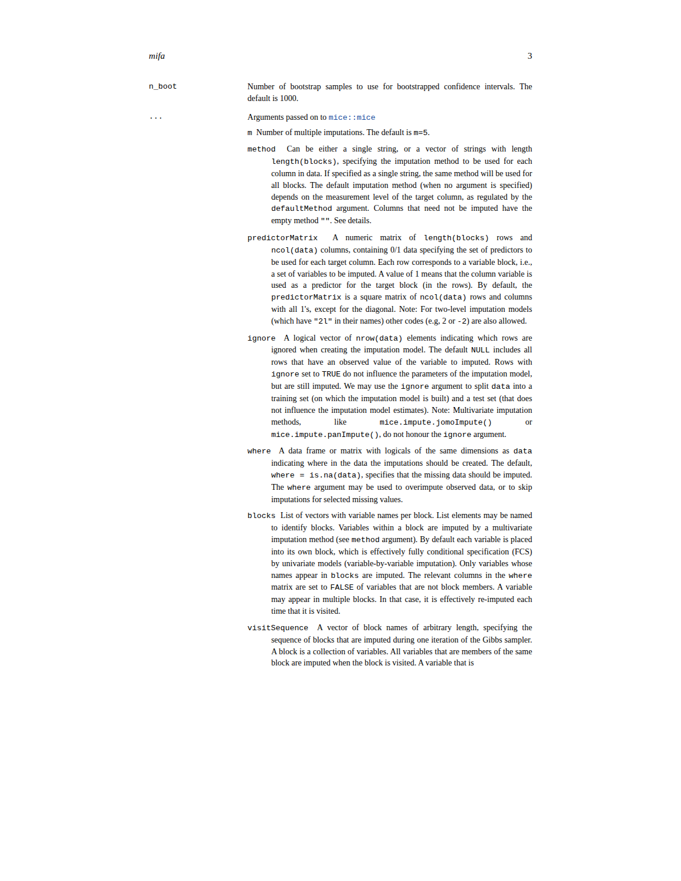mifa 3
n_boot
Number of bootstrap samples to use for bootstrapped confidence intervals. The default is 1000.
...
Arguments passed on to mice::mice
m Number of multiple imputations. The default is m=5.
method Can be either a single string, or a vector of strings with length length(blocks), specifying the imputation method to be used for each column in data. If specified as a single string, the same method will be used for all blocks. The default imputation method (when no argument is specified) depends on the measurement level of the target column, as regulated by the defaultMethod argument. Columns that need not be imputed have the empty method "". See details.
predictorMatrix A numeric matrix of length(blocks) rows and ncol(data) columns, containing 0/1 data specifying the set of predictors to be used for each target column. Each row corresponds to a variable block, i.e., a set of variables to be imputed. A value of 1 means that the column variable is used as a predictor for the target block (in the rows). By default, the predictorMatrix is a square matrix of ncol(data) rows and columns with all 1's, except for the diagonal. Note: For two-level imputation models (which have "2l" in their names) other codes (e.g, 2 or -2) are also allowed.
ignore A logical vector of nrow(data) elements indicating which rows are ignored when creating the imputation model. The default NULL includes all rows that have an observed value of the variable to imputed. Rows with ignore set to TRUE do not influence the parameters of the imputation model, but are still imputed. We may use the ignore argument to split data into a training set (on which the imputation model is built) and a test set (that does not influence the imputation model estimates). Note: Multivariate imputation methods, like mice.impute.jomoImpute() or mice.impute.panImpute(), do not honour the ignore argument.
where A data frame or matrix with logicals of the same dimensions as data indicating where in the data the imputations should be created. The default, where = is.na(data), specifies that the missing data should be imputed. The where argument may be used to overimpute observed data, or to skip imputations for selected missing values.
blocks List of vectors with variable names per block. List elements may be named to identify blocks. Variables within a block are imputed by a multivariate imputation method (see method argument). By default each variable is placed into its own block, which is effectively fully conditional specification (FCS) by univariate models (variable-by-variable imputation). Only variables whose names appear in blocks are imputed. The relevant columns in the where matrix are set to FALSE of variables that are not block members. A variable may appear in multiple blocks. In that case, it is effectively re-imputed each time that it is visited.
visitSequence A vector of block names of arbitrary length, specifying the sequence of blocks that are imputed during one iteration of the Gibbs sampler. A block is a collection of variables. All variables that are members of the same block are imputed when the block is visited. A variable that is